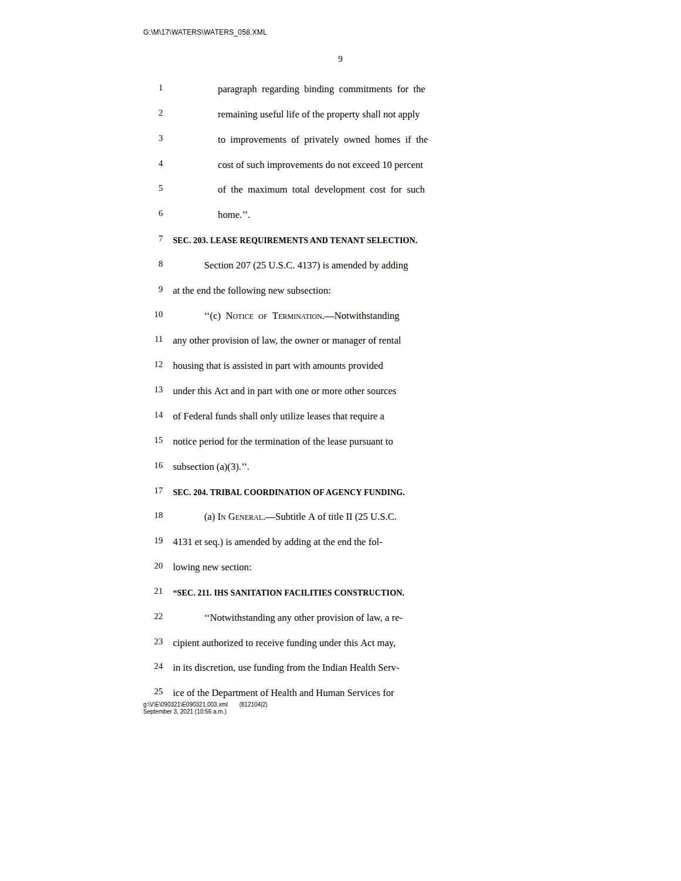G:\M\17\WATERS\WATERS_058.XML
9
| 1 | paragraph regarding binding commitments for the |
| 2 | remaining useful life of the property shall not apply |
| 3 | to improvements of privately owned homes if the |
| 4 | cost of such improvements do not exceed 10 percent |
| 5 | of the maximum total development cost for such |
| 6 | home.’’. |
| 7 | SEC. 203. LEASE REQUIREMENTS AND TENANT SELECTION. |
| 8 | Section 207 (25 U.S.C. 4137) is amended by adding |
| 9 | at the end the following new subsection: |
| 10 | ‘‘(c) Notice of Termination .—Notwithstanding |
| 11 | any other provision of law, the owner or manager of rental |
| 12 | housing that is assisted in part with amounts provided |
| 13 | under this Act and in part with one or more other sources |
| 14 | of Federal funds shall only utilize leases that require a |
| 15 | notice period for the termination of the lease pursuant to |
| 16 | subsection (a)(3).’’. |
| 17 | SEC. 204. TRIBAL COORDINATION OF AGENCY FUNDING. |
| 18 | (a) In General .—Subtitle A of title II (25 U.S.C. |
| 19 | 4131 et seq.) is amended by adding at the end the fol- |
| 20 | lowing new section: |
| 21 | “SEC. 211. IHS SANITATION FACILITIES CONSTRUCTION. |
| 22 | ‘‘Notwithstanding any other provision of law, a re- |
| 23 | cipient authorized to receive funding under this Act may, |
| 24 | in its discretion, use funding from the Indian Health Serv- |
| 25 | ice of the Department of Health and Human Services for |
g:\V\E\090321\E090321.003.xml (812104|2)
September 3, 2021 (10:56 a.m.)